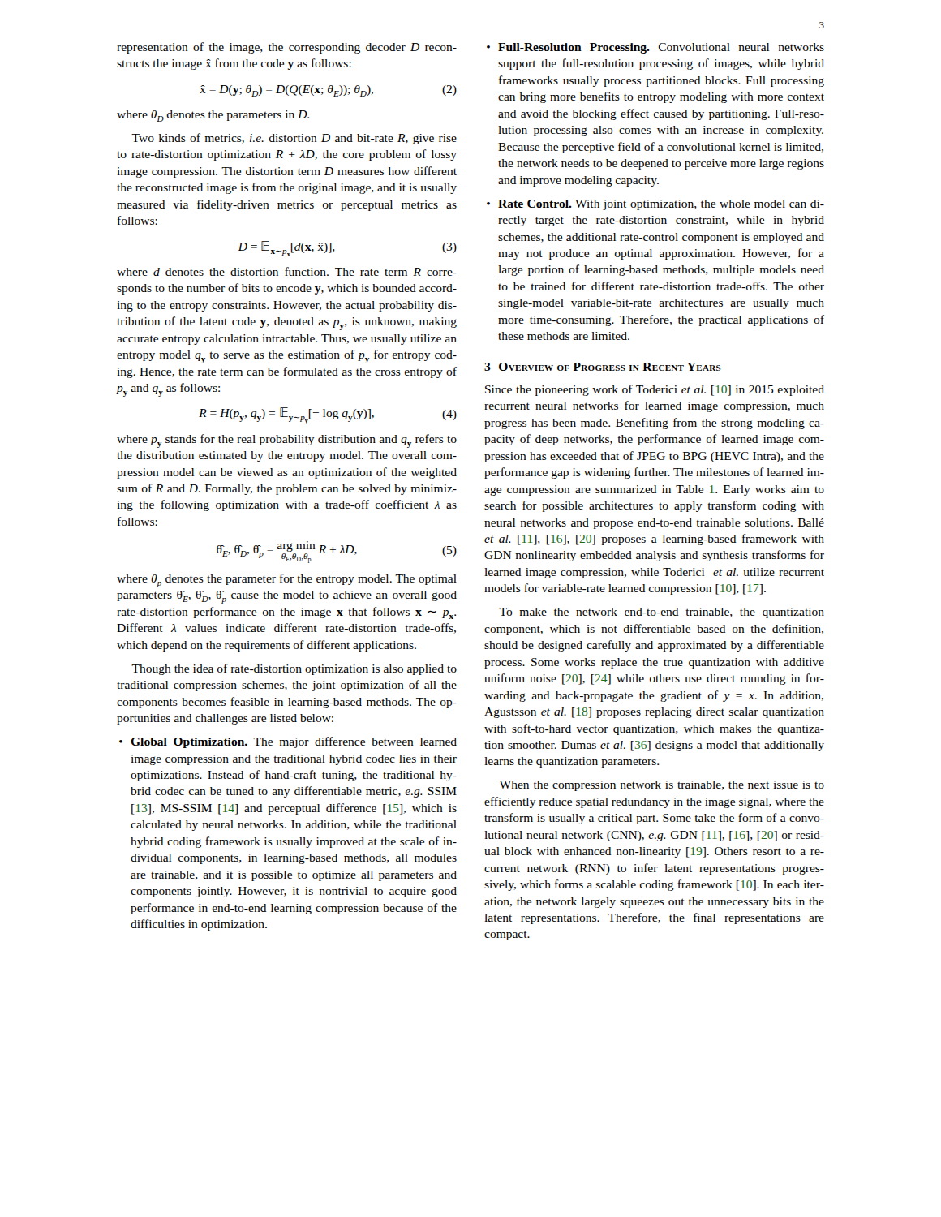3
representation of the image, the corresponding decoder D reconstructs the image x̂ from the code y as follows:
x̂ = D(y; θD) = D(Q(E(x; θE)); θD), (2)
where θD denotes the parameters in D.
Two kinds of metrics, i.e. distortion D and bit-rate R, give rise to rate-distortion optimization R + λD, the core problem of lossy image compression. The distortion term D measures how different the reconstructed image is from the original image, and it is usually measured via fidelity-driven metrics or perceptual metrics as follows:
D = 𝔼x∼px[d(x, x̂)], (3)
where d denotes the distortion function. The rate term R corresponds to the number of bits to encode y, which is bounded according to the entropy constraints. However, the actual probability distribution of the latent code y, denoted as py, is unknown, making accurate entropy calculation intractable. Thus, we usually utilize an entropy model qy to serve as the estimation of py for entropy coding. Hence, the rate term can be formulated as the cross entropy of py and qy as follows:
R = H(py, qy) = 𝔼y∼py[− log qy(y)], (4)
where py stands for the real probability distribution and qy refers to the distribution estimated by the entropy model. The overall compression model can be viewed as an optimization of the weighted sum of R and D. Formally, the problem can be solved by minimizing the following optimization with a trade-off coefficient λ as follows:
θ̂E, θ̂D, θ̂p = arg min θE,θD,θp R + λD, (5)
where θp denotes the parameter for the entropy model. The optimal parameters θ̂E, θ̂D, θ̂p cause the model to achieve an overall good rate-distortion performance on the image x that follows x ∼ px. Different λ values indicate different rate-distortion trade-offs, which depend on the requirements of different applications.
Though the idea of rate-distortion optimization is also applied to traditional compression schemes, the joint optimization of all the components becomes feasible in learning-based methods. The opportunities and challenges are listed below:
Global Optimization. The major difference between learned image compression and the traditional hybrid codec lies in their optimizations. Instead of hand-craft tuning, the traditional hybrid codec can be tuned to any differentiable metric, e.g. SSIM [13], MS-SSIM [14] and perceptual difference [15], which is calculated by neural networks. In addition, while the traditional hybrid coding framework is usually improved at the scale of individual components, in learning-based methods, all modules are trainable, and it is possible to optimize all parameters and components jointly. However, it is nontrivial to acquire good performance in end-to-end learning compression because of the difficulties in optimization.
Full-Resolution Processing. Convolutional neural networks support the full-resolution processing of images, while hybrid frameworks usually process partitioned blocks. Full processing can bring more benefits to entropy modeling with more context and avoid the blocking effect caused by partitioning. Full-resolution processing also comes with an increase in complexity. Because the perceptive field of a convolutional kernel is limited, the network needs to be deepened to perceive more large regions and improve modeling capacity.
Rate Control. With joint optimization, the whole model can directly target the rate-distortion constraint, while in hybrid schemes, the additional rate-control component is employed and may not produce an optimal approximation. However, for a large portion of learning-based methods, multiple models need to be trained for different rate-distortion trade-offs. The other single-model variable-bit-rate architectures are usually much more time-consuming. Therefore, the practical applications of these methods are limited.
3 Overview of Progress in Recent Years
Since the pioneering work of Toderici et al. [10] in 2015 exploited recurrent neural networks for learned image compression, much progress has been made. Benefiting from the strong modeling capacity of deep networks, the performance of learned image compression has exceeded that of JPEG to BPG (HEVC Intra), and the performance gap is widening further. The milestones of learned image compression are summarized in Table 1. Early works aim to search for possible architectures to apply transform coding with neural networks and propose end-to-end trainable solutions. Ballé et al. [11], [16], [20] proposes a learning-based framework with GDN nonlinearity embedded analysis and synthesis transforms for learned image compression, while Toderici et al. utilize recurrent models for variable-rate learned compression [10], [17].
To make the network end-to-end trainable, the quantization component, which is not differentiable based on the definition, should be designed carefully and approximated by a differentiable process. Some works replace the true quantization with additive uniform noise [20], [24] while others use direct rounding in forwarding and back-propagate the gradient of y = x. In addition, Agustsson et al. [18] proposes replacing direct scalar quantization with soft-to-hard vector quantization, which makes the quantization smoother. Dumas et al. [36] designs a model that additionally learns the quantization parameters.
When the compression network is trainable, the next issue is to efficiently reduce spatial redundancy in the image signal, where the transform is usually a critical part. Some take the form of a convolutional neural network (CNN), e.g. GDN [11], [16], [20] or residual block with enhanced non-linearity [19]. Others resort to a recurrent network (RNN) to infer latent representations progressively, which forms a scalable coding framework [10]. In each iteration, the network largely squeezes out the unnecessary bits in the latent representations. Therefore, the final representations are compact.